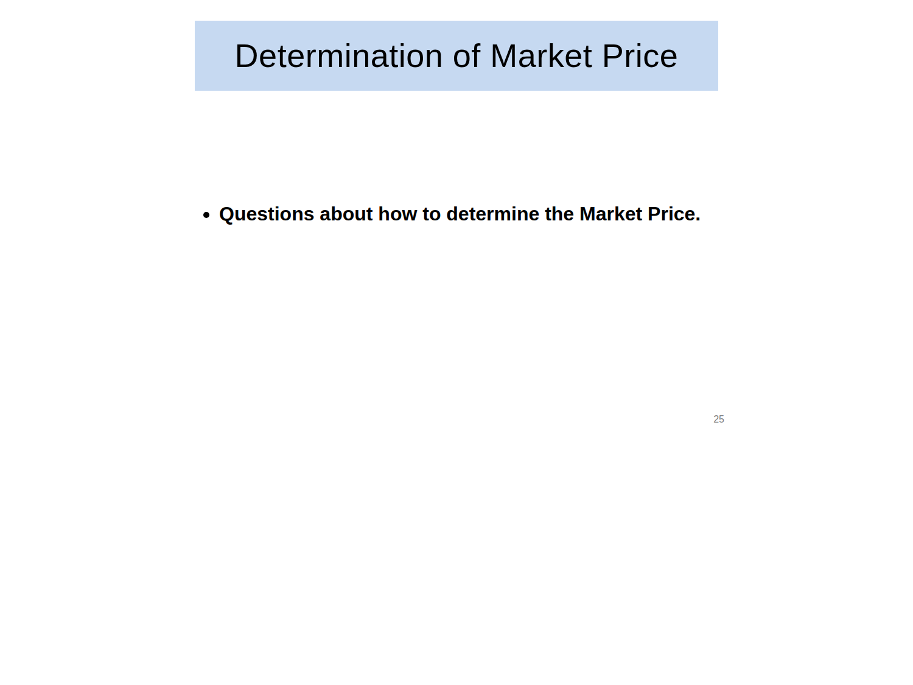Determination of Market Price
Questions about how to determine the Market Price.
25